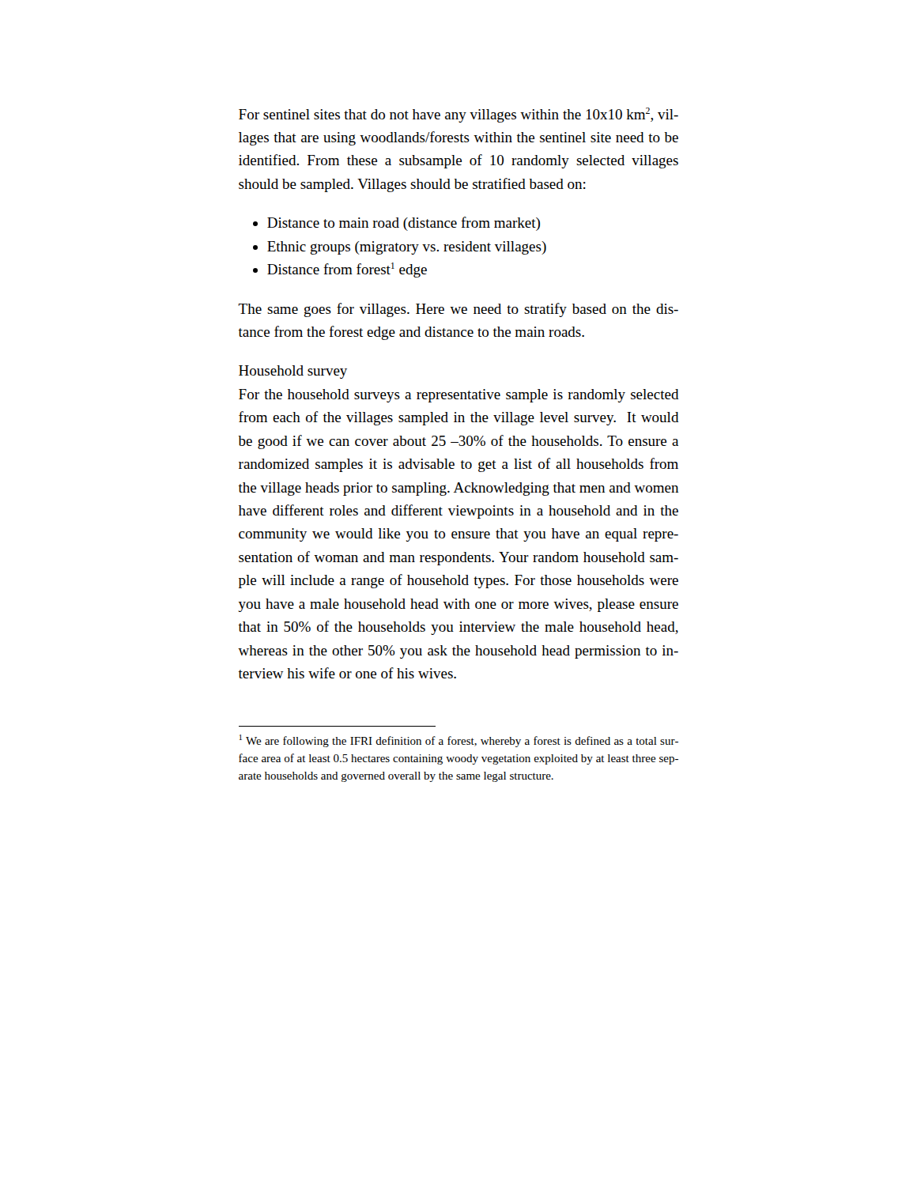For sentinel sites that do not have any villages within the 10x10 km2, villages that are using woodlands/forests within the sentinel site need to be identified. From these a subsample of 10 randomly selected villages should be sampled. Villages should be stratified based on:
Distance to main road (distance from market)
Ethnic groups (migratory vs. resident villages)
Distance from forest1 edge
The same goes for villages. Here we need to stratify based on the distance from the forest edge and distance to the main roads.
Household survey
For the household surveys a representative sample is randomly selected from each of the villages sampled in the village level survey. It would be good if we can cover about 25 –30% of the households. To ensure a randomized samples it is advisable to get a list of all households from the village heads prior to sampling. Acknowledging that men and women have different roles and different viewpoints in a household and in the community we would like you to ensure that you have an equal representation of woman and man respondents. Your random household sample will include a range of household types. For those households were you have a male household head with one or more wives, please ensure that in 50% of the households you interview the male household head, whereas in the other 50% you ask the household head permission to interview his wife or one of his wives.
1 We are following the IFRI definition of a forest, whereby a forest is defined as a total surface area of at least 0.5 hectares containing woody vegetation exploited by at least three separate households and governed overall by the same legal structure.